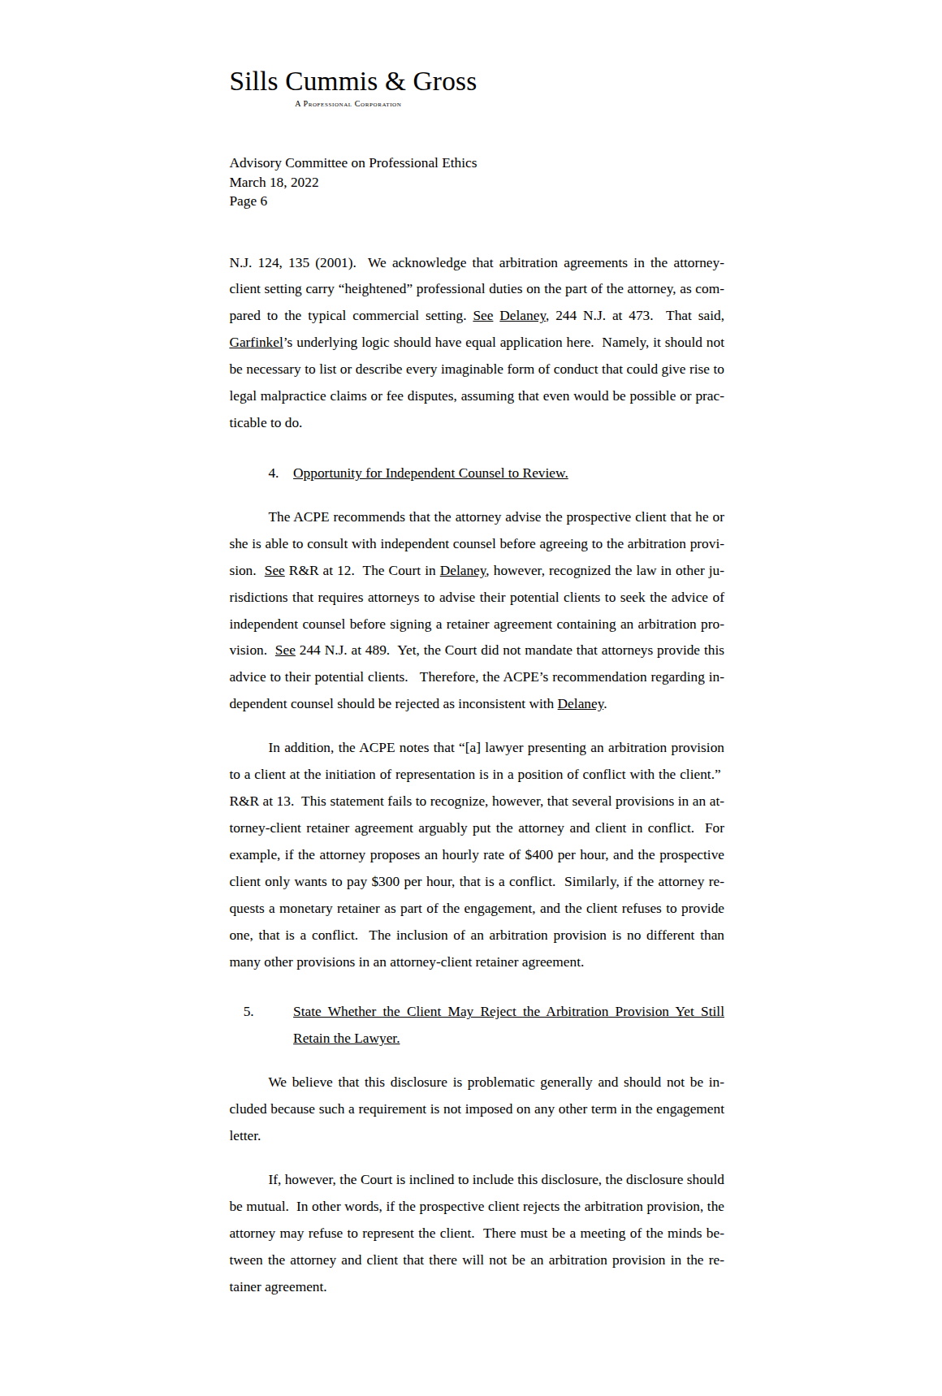Sills Cummis & Gross
A Professional Corporation
Advisory Committee on Professional Ethics
March 18, 2022
Page 6
N.J. 124, 135 (2001). We acknowledge that arbitration agreements in the attorney-client setting carry “heightened” professional duties on the part of the attorney, as compared to the typical commercial setting. See Delaney, 244 N.J. at 473. That said, Garfinkel’s underlying logic should have equal application here. Namely, it should not be necessary to list or describe every imaginable form of conduct that could give rise to legal malpractice claims or fee disputes, assuming that even would be possible or practicable to do.
4. Opportunity for Independent Counsel to Review.
The ACPE recommends that the attorney advise the prospective client that he or she is able to consult with independent counsel before agreeing to the arbitration provision. See R&R at 12. The Court in Delaney, however, recognized the law in other jurisdictions that requires attorneys to advise their potential clients to seek the advice of independent counsel before signing a retainer agreement containing an arbitration provision. See 244 N.J. at 489. Yet, the Court did not mandate that attorneys provide this advice to their potential clients. Therefore, the ACPE’s recommendation regarding independent counsel should be rejected as inconsistent with Delaney.
In addition, the ACPE notes that “[a] lawyer presenting an arbitration provision to a client at the initiation of representation is in a position of conflict with the client.” R&R at 13. This statement fails to recognize, however, that several provisions in an attorney-client retainer agreement arguably put the attorney and client in conflict. For example, if the attorney proposes an hourly rate of $400 per hour, and the prospective client only wants to pay $300 per hour, that is a conflict. Similarly, if the attorney requests a monetary retainer as part of the engagement, and the client refuses to provide one, that is a conflict. The inclusion of an arbitration provision is no different than many other provisions in an attorney-client retainer agreement.
5. State Whether the Client May Reject the Arbitration Provision Yet Still Retain the Lawyer.
We believe that this disclosure is problematic generally and should not be included because such a requirement is not imposed on any other term in the engagement letter.
If, however, the Court is inclined to include this disclosure, the disclosure should be mutual. In other words, if the prospective client rejects the arbitration provision, the attorney may refuse to represent the client. There must be a meeting of the minds between the attorney and client that there will not be an arbitration provision in the retainer agreement.